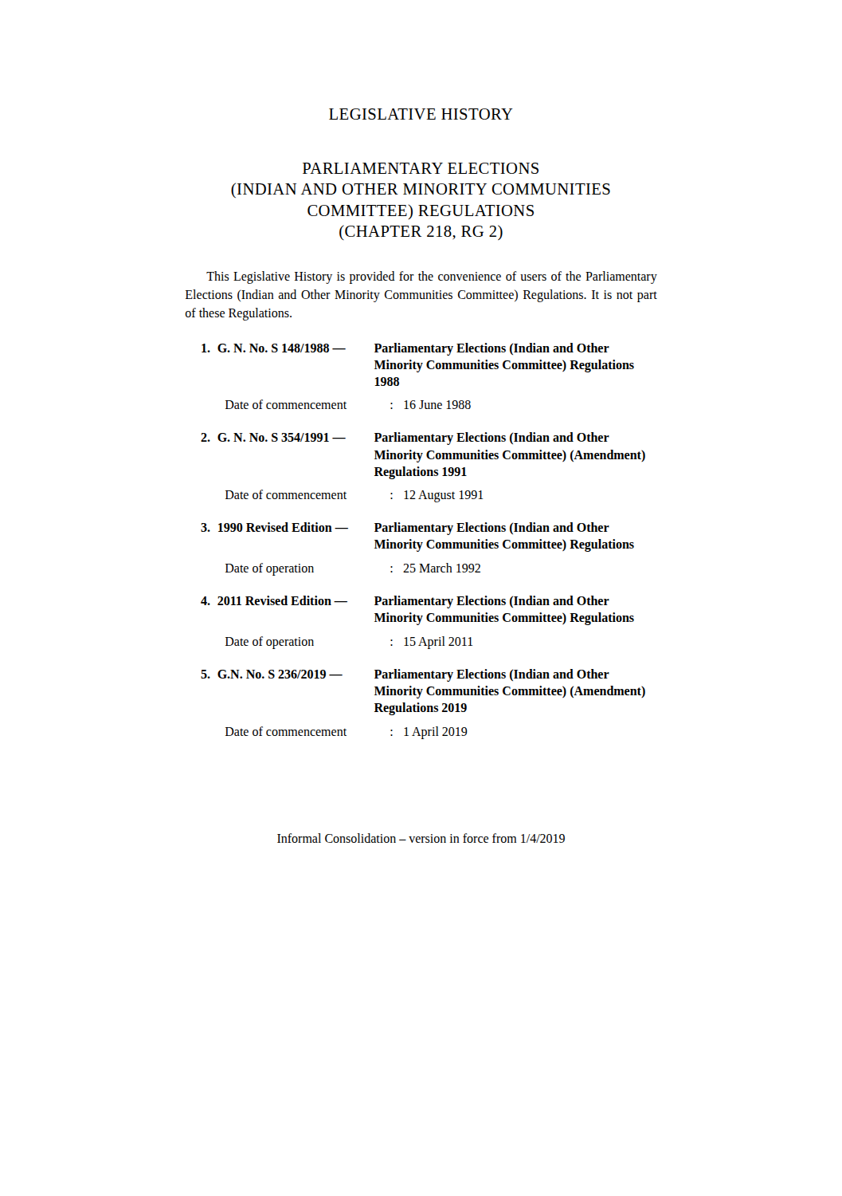LEGISLATIVE HISTORY
PARLIAMENTARY ELECTIONS
(INDIAN AND OTHER MINORITY COMMUNITIES
COMMITTEE) REGULATIONS
(CHAPTER 218, RG 2)
This Legislative History is provided for the convenience of users of the Parliamentary Elections (Indian and Other Minority Communities Committee) Regulations. It is not part of these Regulations.
1. G. N. No. S 148/1988 — Parliamentary Elections (Indian and Other Minority Communities Committee) Regulations 1988
Date of commencement : 16 June 1988
2. G. N. No. S 354/1991 — Parliamentary Elections (Indian and Other Minority Communities Committee) (Amendment) Regulations 1991
Date of commencement : 12 August 1991
3. 1990 Revised Edition — Parliamentary Elections (Indian and Other Minority Communities Committee) Regulations
Date of operation : 25 March 1992
4. 2011 Revised Edition — Parliamentary Elections (Indian and Other Minority Communities Committee) Regulations
Date of operation : 15 April 2011
5. G.N. No. S 236/2019 — Parliamentary Elections (Indian and Other Minority Communities Committee) (Amendment) Regulations 2019
Date of commencement : 1 April 2019
Informal Consolidation – version in force from 1/4/2019